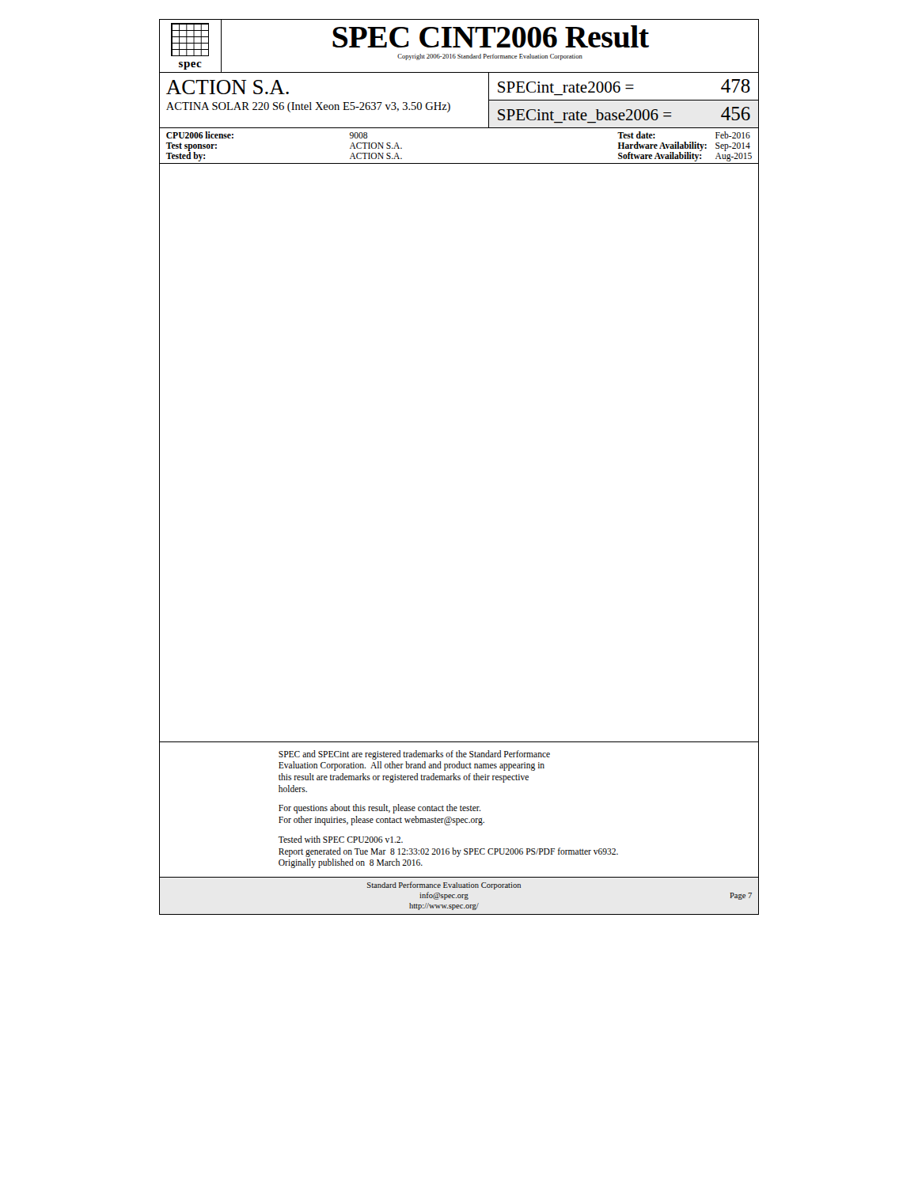spec
SPEC CINT2006 Result
Copyright 2006-2016 Standard Performance Evaluation Corporation
ACTION S.A.
ACTINA SOLAR 220 S6 (Intel Xeon E5-2637 v3, 3.50 GHz)
SPECint_rate2006 = 478
SPECint_rate_base2006 = 456
| CPU2006 license: | 9008 |
| Test sponsor: | ACTION S.A. |
| Tested by: | ACTION S.A. |
| Test date: | Feb-2016 |
| Hardware Availability: | Sep-2014 |
| Software Availability: | Aug-2015 |
SPEC and SPECint are registered trademarks of the Standard Performance
Evaluation Corporation. All other brand and product names appearing in
this result are trademarks or registered trademarks of their respective
holders.
For questions about this result, please contact the tester.
For other inquiries, please contact webmaster@spec.org.
Tested with SPEC CPU2006 v1.2.
Report generated on Tue Mar 8 12:33:02 2016 by SPEC CPU2006 PS/PDF formatter v6932.
Originally published on 8 March 2016.
Standard Performance Evaluation Corporation
info@spec.org
http://www.spec.org/
Page 7